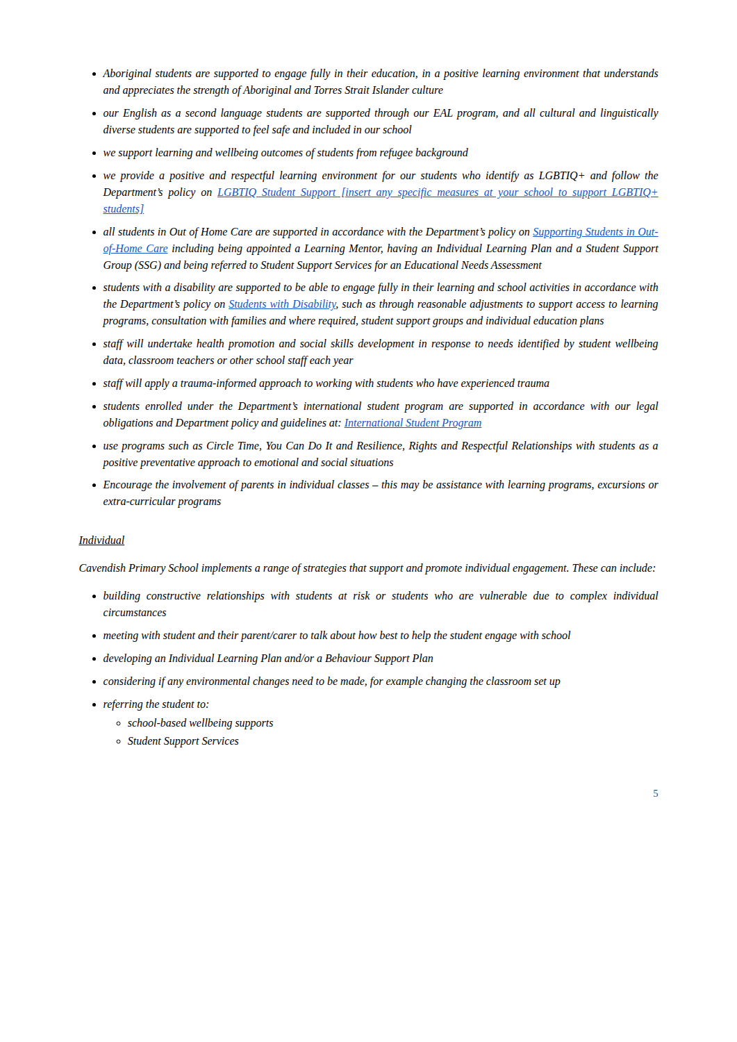Aboriginal students are supported to engage fully in their education, in a positive learning environment that understands and appreciates the strength of Aboriginal and Torres Strait Islander culture
our English as a second language students are supported through our EAL program, and all cultural and linguistically diverse students are supported to feel safe and included in our school
we support learning and wellbeing outcomes of students from refugee background
we provide a positive and respectful learning environment for our students who identify as LGBTIQ+ and follow the Department’s policy on LGBTIQ Student Support [insert any specific measures at your school to support LGBTIQ+ students]
all students in Out of Home Care are supported in accordance with the Department’s policy on Supporting Students in Out-of-Home Care including being appointed a Learning Mentor, having an Individual Learning Plan and a Student Support Group (SSG) and being referred to Student Support Services for an Educational Needs Assessment
students with a disability are supported to be able to engage fully in their learning and school activities in accordance with the Department’s policy on Students with Disability, such as through reasonable adjustments to support access to learning programs, consultation with families and where required, student support groups and individual education plans
staff will undertake health promotion and social skills development in response to needs identified by student wellbeing data, classroom teachers or other school staff each year
staff will apply a trauma-informed approach to working with students who have experienced trauma
students enrolled under the Department’s international student program are supported in accordance with our legal obligations and Department policy and guidelines at: International Student Program
use programs such as Circle Time, You Can Do It and Resilience, Rights and Respectful Relationships with students as a positive preventative approach to emotional and social situations
Encourage the involvement of parents in individual classes – this may be assistance with learning programs, excursions or extra-curricular programs
Individual
Cavendish Primary School implements a range of strategies that support and promote individual engagement. These can include:
building constructive relationships with students at risk or students who are vulnerable due to complex individual circumstances
meeting with student and their parent/carer to talk about how best to help the student engage with school
developing an Individual Learning Plan and/or a Behaviour Support Plan
considering if any environmental changes need to be made, for example changing the classroom set up
referring the student to:
school-based wellbeing supports
Student Support Services
5